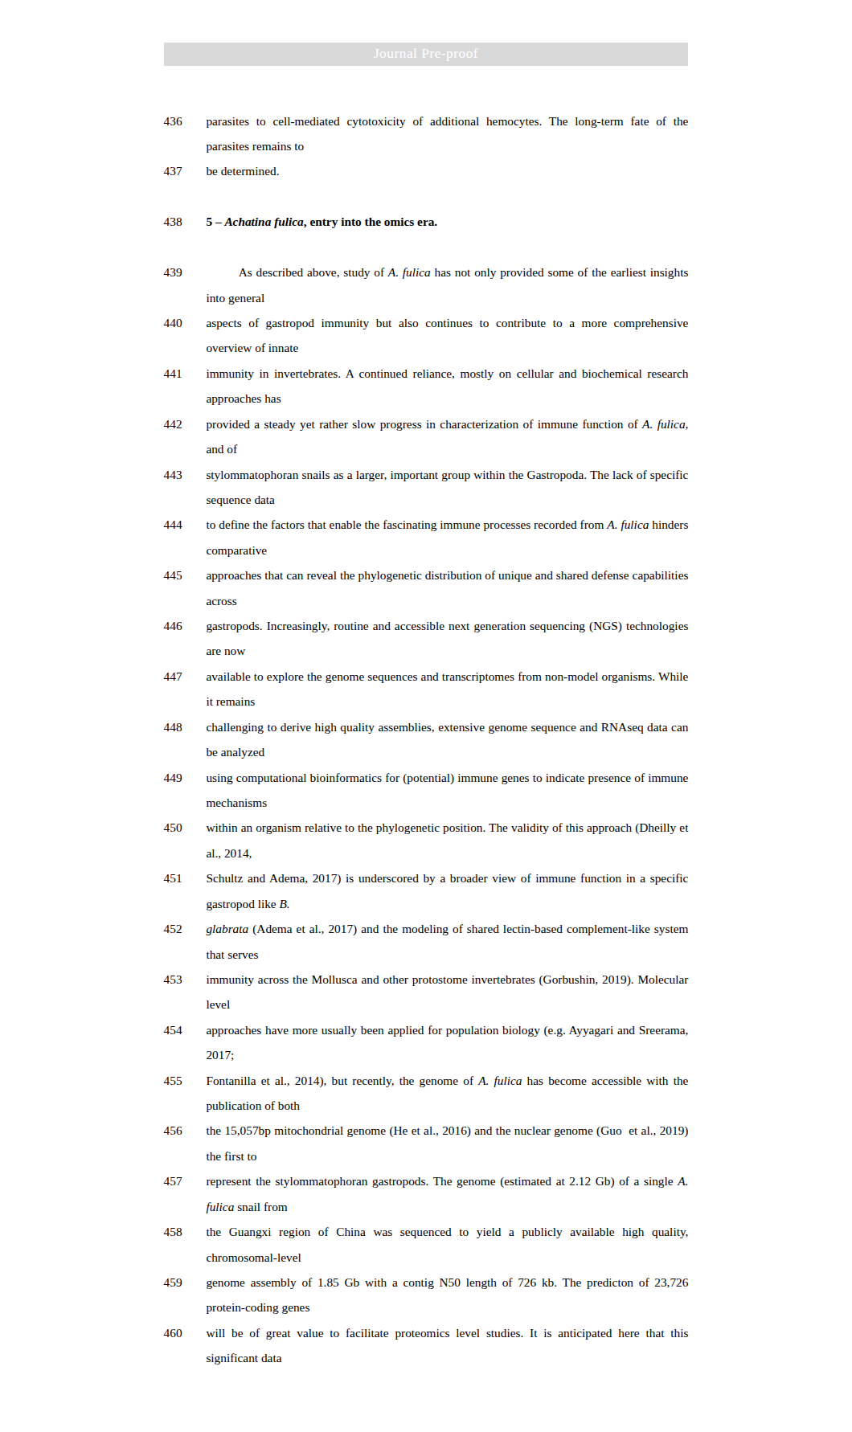Journal Pre-proof
| 436 | parasites to cell-mediated cytotoxicity of additional hemocytes. The long-term fate of the parasites remains to |
| 437 | be determined. |
| 438 | 5 – Achatina fulica , entry into the omics era. |
| 439 | As described above, study of A. fulica has not only provided some of the earliest insights into general |
| 440 | aspects of gastropod immunity but also continues to contribute to a more comprehensive overview of innate |
| 441 | immunity in invertebrates. A continued reliance, mostly on cellular and biochemical research approaches has |
| 442 | provided a steady yet rather slow progress in characterization of immune function of A. fulica , and of |
| 443 | stylommatophoran snails as a larger, important group within the Gastropoda. The lack of specific sequence data |
| 444 | to define the factors that enable the fascinating immune processes recorded from A. fulica hinders comparative |
| 445 | approaches that can reveal the phylogenetic distribution of unique and shared defense capabilities across |
| 446 | gastropods. Increasingly, routine and accessible next generation sequencing (NGS) technologies are now |
| 447 | available to explore the genome sequences and transcriptomes from non-model organisms. While it remains |
| 448 | challenging to derive high quality assemblies, extensive genome sequence and RNAseq data can be analyzed |
| 449 | using computational bioinformatics for (potential) immune genes to indicate presence of immune mechanisms |
| 450 | within an organism relative to the phylogenetic position. The validity of this approach (Dheilly et al., 2014, |
| 451 | Schultz and Adema, 2017) is underscored by a broader view of immune function in a specific gastropod like B. |
| 452 | glabrata (Adema et al., 2017) and the modeling of shared lectin-based complement-like system that serves |
| 453 | immunity across the Mollusca and other protostome invertebrates (Gorbushin, 2019). Molecular level |
| 454 | approaches have more usually been applied for population biology (e.g. Ayyagari and Sreerama, 2017; |
| 455 | Fontanilla et al., 2014), but recently, the genome of A. fulica has become accessible with the publication of both |
| 456 | the 15,057bp mitochondrial genome (He et al., 2016) and the nuclear genome (Guo et al., 2019) the first to |
| 457 | represent the stylommatophoran gastropods. The genome (estimated at 2.12 Gb) of a single A. fulica snail from |
| 458 | the Guangxi region of China was sequenced to yield a publicly available high quality, chromosomal-level |
| 459 | genome assembly of 1.85 Gb with a contig N50 length of 726 kb. The predicton of 23,726 protein-coding genes |
| 460 | will be of great value to facilitate proteomics level studies. It is anticipated here that this significant data |